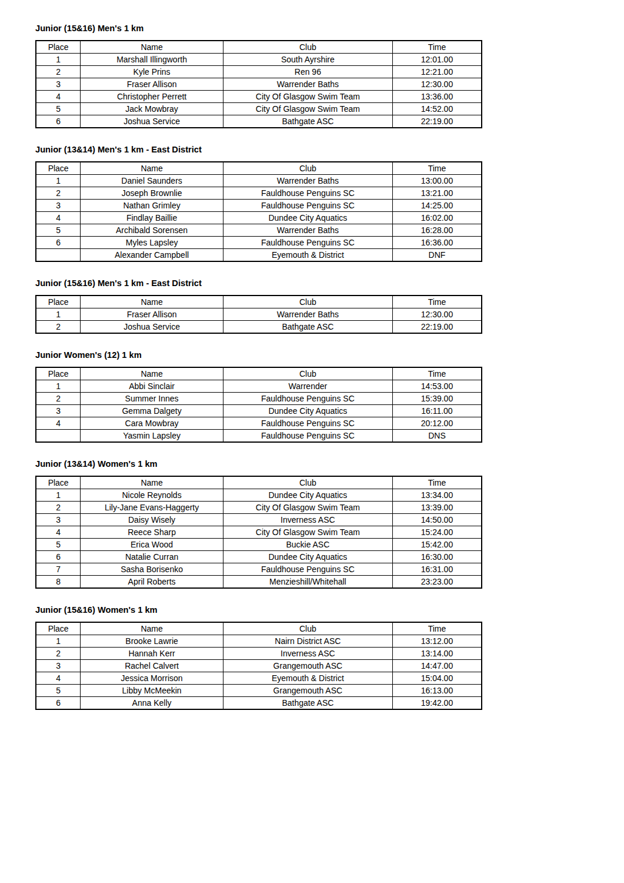Junior (15&16) Men's 1 km
| Place | Name | Club | Time |
| --- | --- | --- | --- |
| 1 | Marshall Illingworth | South Ayrshire | 12:01.00 |
| 2 | Kyle Prins | Ren 96 | 12:21.00 |
| 3 | Fraser Allison | Warrender Baths | 12:30.00 |
| 4 | Christopher Perrett | City Of Glasgow Swim Team | 13:36.00 |
| 5 | Jack Mowbray | City Of Glasgow Swim Team | 14:52.00 |
| 6 | Joshua Service | Bathgate ASC | 22:19.00 |
Junior (13&14) Men's 1 km - East District
| Place | Name | Club | Time |
| --- | --- | --- | --- |
| 1 | Daniel Saunders | Warrender Baths | 13:00.00 |
| 2 | Joseph Brownlie | Fauldhouse Penguins SC | 13:21.00 |
| 3 | Nathan Grimley | Fauldhouse Penguins SC | 14:25.00 |
| 4 | Findlay Baillie | Dundee City Aquatics | 16:02.00 |
| 5 | Archibald Sorensen | Warrender Baths | 16:28.00 |
| 6 | Myles Lapsley | Fauldhouse Penguins SC | 16:36.00 |
| | Alexander Campbell | Eyemouth & District | DNF |
Junior (15&16) Men's 1 km - East District
| Place | Name | Club | Time |
| --- | --- | --- | --- |
| 1 | Fraser Allison | Warrender Baths | 12:30.00 |
| 2 | Joshua Service | Bathgate ASC | 22:19.00 |
Junior Women's (12) 1 km
| Place | Name | Club | Time |
| --- | --- | --- | --- |
| 1 | Abbi Sinclair | Warrender | 14:53.00 |
| 2 | Summer Innes | Fauldhouse Penguins SC | 15:39.00 |
| 3 | Gemma Dalgety | Dundee City Aquatics | 16:11.00 |
| 4 | Cara Mowbray | Fauldhouse Penguins SC | 20:12.00 |
| | Yasmin Lapsley | Fauldhouse Penguins SC | DNS |
Junior (13&14) Women's 1 km
| Place | Name | Club | Time |
| --- | --- | --- | --- |
| 1 | Nicole Reynolds | Dundee City Aquatics | 13:34.00 |
| 2 | Lily-Jane Evans-Haggerty | City Of Glasgow Swim Team | 13:39.00 |
| 3 | Daisy Wisely | Inverness ASC | 14:50.00 |
| 4 | Reece Sharp | City Of Glasgow Swim Team | 15:24.00 |
| 5 | Erica Wood | Buckie ASC | 15:42.00 |
| 6 | Natalie Curran | Dundee City Aquatics | 16:30.00 |
| 7 | Sasha Borisenko | Fauldhouse Penguins SC | 16:31.00 |
| 8 | April Roberts | Menzieshill/Whitehall | 23:23.00 |
Junior (15&16) Women's 1 km
| Place | Name | Club | Time |
| --- | --- | --- | --- |
| 1 | Brooke Lawrie | Nairn District ASC | 13:12.00 |
| 2 | Hannah Kerr | Inverness ASC | 13:14.00 |
| 3 | Rachel Calvert | Grangemouth ASC | 14:47.00 |
| 4 | Jessica Morrison | Eyemouth & District | 15:04.00 |
| 5 | Libby McMeekin | Grangemouth ASC | 16:13.00 |
| 6 | Anna Kelly | Bathgate ASC | 19:42.00 |